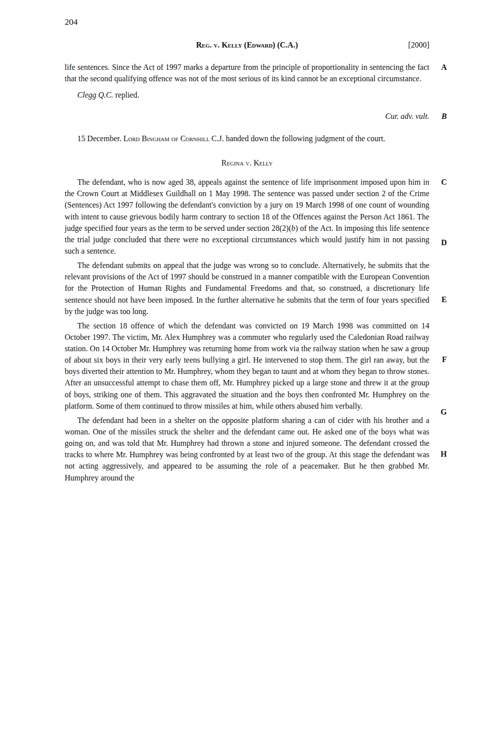204
Reg. v. Kelly (Edward) (C.A.) [2000]
Alife sentences. Since the Act of 1997 marks a departure from the principle of proportionality in sentencing the fact that the second qualifying offence was not of the most serious of its kind cannot be an exceptional circumstance.
Clegg Q.C. replied.
BCur. adv. vult.
15 December. Lord Bingham of Cornhill C.J. handed down the following judgment of the court.
Regina v. Kelly
CThe defendant, who is now aged 38, appeals against the sentence of life imprisonment imposed upon him in the Crown Court at Middlesex Guildhall on 1 May 1998. The sentence was passed under section 2 of the Crime (Sentences) Act 1997 following the defendant's conviction by a jury on 19 March 1998 of one count of wounding with intent to cause grievous bodily harm contrary to section 18 of the Offences against the Person Act 1861. The judge specified four years as the term to be served under section 28(2)(b) of the Act. In imposing this life sentence the trial judge concluded that there were no exceptional circumstances which would justify him in not passing such a sentence.D
The defendant submits on appeal that the judge was wrong so to conclude. Alternatively, he submits that the relevant provisions of the Act of 1997 should be construed in a manner compatible with the European Convention for the Protection of Human Rights and Fundamental Freedoms and that, so construed, a discretionary life sentence should not have been imposed. In the further alternative he submits that the term of four years specified by the judge was too long.E
The section 18 offence of which the defendant was convicted on 19 March 1998 was committed on 14 October 1997. The victim, Mr. Alex Humphrey was a commuter who regularly used the Caledonian Road railway station. On 14 October Mr. Humphrey was returning home from work via the railway station when he saw a group of about six boys in their very early teens bullying a girl. He intervened to stop them. The girl ran away, but the boys diverted their attention to Mr. Humphrey, whom they began to taunt and at whom they began to throw stones. After an unsuccessful attempt to chase them off, Mr. Humphrey picked up a large stone and threw it at the group of boys, striking one of them. This aggravated the situation and the boys then confronted Mr. Humphrey on the platform. Some of them continued to throw missiles at him, while others abused him verbally.FG
The defendant had been in a shelter on the opposite platform sharing a can of cider with his brother and a woman. One of the missiles struck the shelter and the defendant came out. He asked one of the boys what was going on, and was told that Mr. Humphrey had thrown a stone and injured someone. The defendant crossed the tracks to where Mr. Humphrey was being confronted by at least two of the group. At this stage the defendant was not acting aggressively, and appeared to be assuming the role of a peacemaker. But he then grabbed Mr. Humphrey around theH